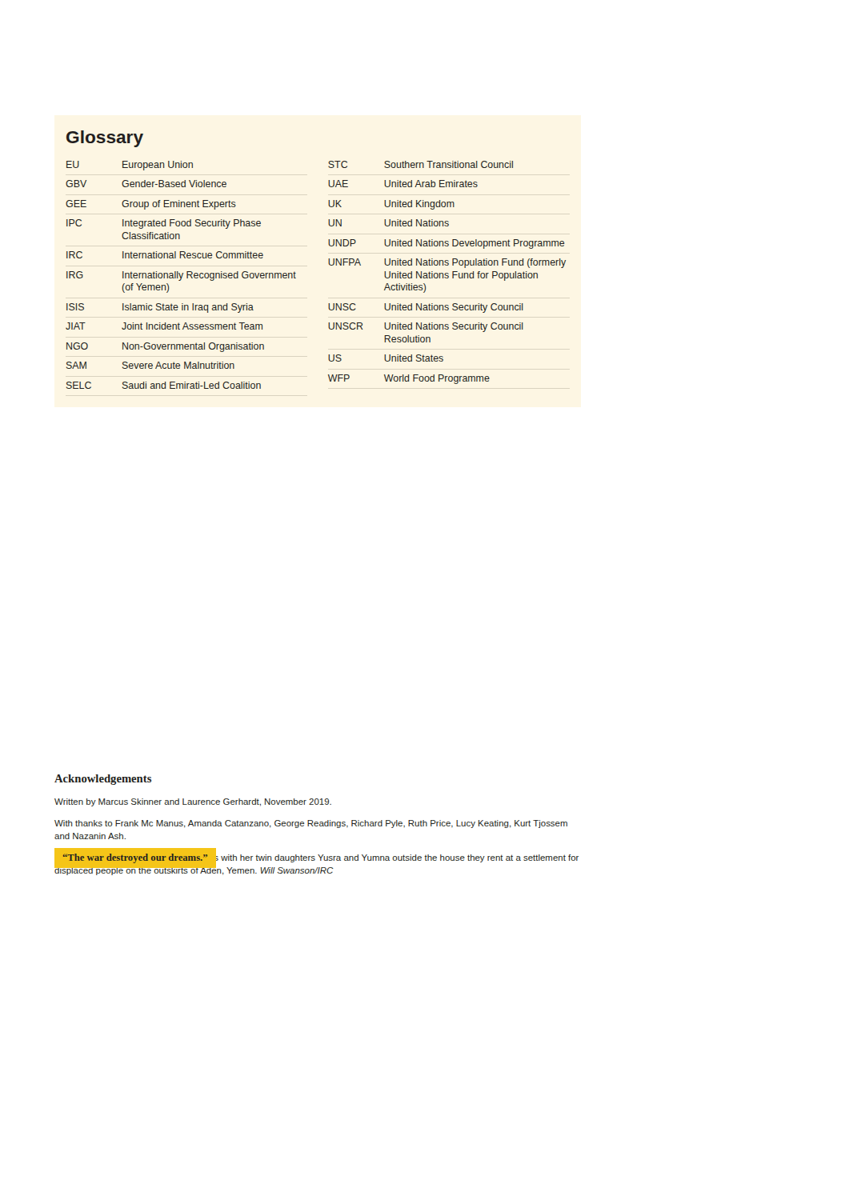Glossary
| EU | European Union |
| GBV | Gender-Based Violence |
| GEE | Group of Eminent Experts |
| IPC | Integrated Food Security Phase Classification |
| IRC | International Rescue Committee |
| IRG | Internationally Recognised Government (of Yemen) |
| ISIS | Islamic State in Iraq and Syria |
| JIAT | Joint Incident Assessment Team |
| NGO | Non-Governmental Organisation |
| SAM | Severe Acute Malnutrition |
| SELC | Saudi and Emirati-Led Coalition |
| STC | Southern Transitional Council |
| UAE | United Arab Emirates |
| UK | United Kingdom |
| UN | United Nations |
| UNDP | United Nations Development Programme |
| UNFPA | United Nations Population Fund (formerly United Nations Fund for Population Activities) |
| UNSC | United Nations Security Council |
| UNSCR | United Nations Security Council Resolution |
| US | United States |
| WFP | World Food Programme |
Acknowledgements
Written by Marcus Skinner and Laurence Gerhardt, November 2019.
With thanks to Frank Mc Manus, Amanda Catanzano, George Readings, Richard Pyle, Ruth Price, Lucy Keating, Kurt Tjossem and Nazanin Ash.
Front cover: A displaced woman stands with her twin daughters Yusra and Yumna outside the house they rent at a settlement for displaced people on the outskirts of Aden, Yemen. Will Swanson/IRC
“The war destroyed our dreams.”